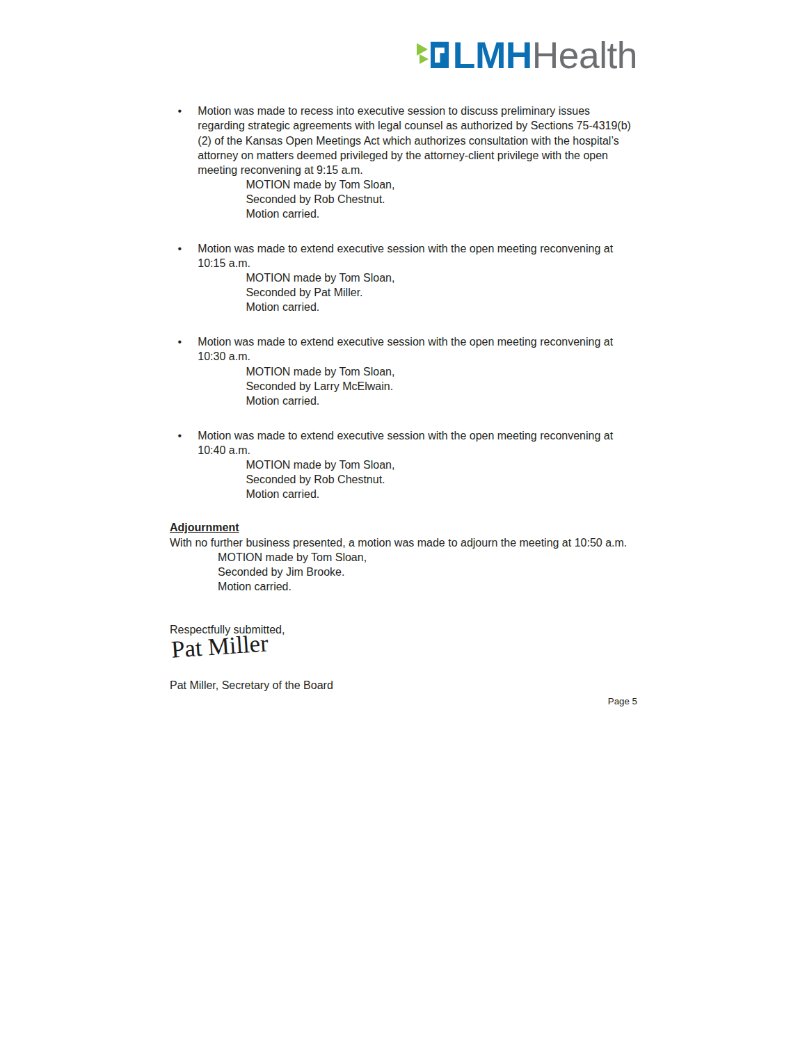LMH Health
Motion was made to recess into executive session to discuss preliminary issues regarding strategic agreements with legal counsel as authorized by Sections 75-4319(b)(2) of the Kansas Open Meetings Act which authorizes consultation with the hospital’s attorney on matters deemed privileged by the attorney-client privilege with the open meeting reconvening at 9:15 a.m.
MOTION made by Tom Sloan,
Seconded by Rob Chestnut.
Motion carried.
Motion was made to extend executive session with the open meeting reconvening at 10:15 a.m.
MOTION made by Tom Sloan,
Seconded by Pat Miller.
Motion carried.
Motion was made to extend executive session with the open meeting reconvening at 10:30 a.m.
MOTION made by Tom Sloan,
Seconded by Larry McElwain.
Motion carried.
Motion was made to extend executive session with the open meeting reconvening at 10:40 a.m.
MOTION made by Tom Sloan,
Seconded by Rob Chestnut.
Motion carried.
Adjournment
With no further business presented, a motion was made to adjourn the meeting at 10:50 a.m.
MOTION made by Tom Sloan,
Seconded by Jim Brooke.
Motion carried.
Respectfully submitted,
Pat Miller
Pat Miller, Secretary of the Board
Page 5